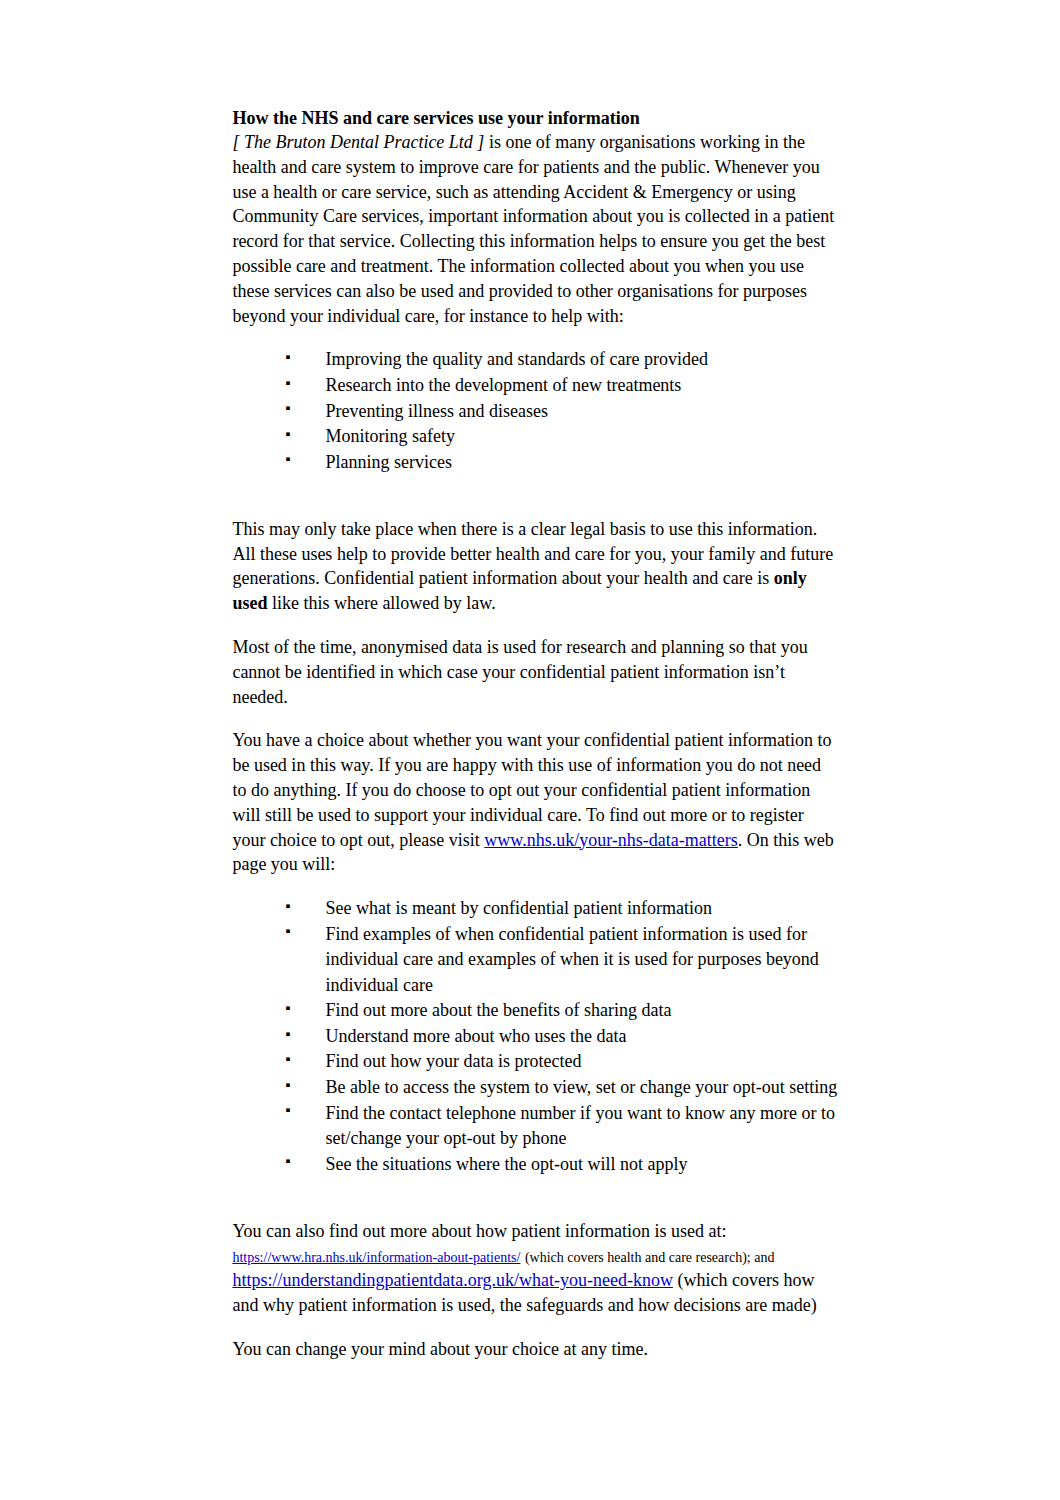How the NHS and care services use your information
[ The Bruton Dental Practice Ltd ] is one of many organisations working in the health and care system to improve care for patients and the public. Whenever you use a health or care service, such as attending Accident & Emergency or using Community Care services, important information about you is collected in a patient record for that service. Collecting this information helps to ensure you get the best possible care and treatment. The information collected about you when you use these services can also be used and provided to other organisations for purposes beyond your individual care, for instance to help with:
Improving the quality and standards of care provided
Research into the development of new treatments
Preventing illness and diseases
Monitoring safety
Planning services
This may only take place when there is a clear legal basis to use this information. All these uses help to provide better health and care for you, your family and future generations. Confidential patient information about your health and care is only used like this where allowed by law.
Most of the time, anonymised data is used for research and planning so that you cannot be identified in which case your confidential patient information isn’t needed.
You have a choice about whether you want your confidential patient information to be used in this way. If you are happy with this use of information you do not need to do anything. If you do choose to opt out your confidential patient information will still be used to support your individual care. To find out more or to register your choice to opt out, please visit www.nhs.uk/your-nhs-data-matters. On this web page you will:
See what is meant by confidential patient information
Find examples of when confidential patient information is used for individual care and examples of when it is used for purposes beyond individual care
Find out more about the benefits of sharing data
Understand more about who uses the data
Find out how your data is protected
Be able to access the system to view, set or change your opt-out setting
Find the contact telephone number if you want to know any more or to set/change your opt-out by phone
See the situations where the opt-out will not apply
You can also find out more about how patient information is used at:
https://www.hra.nhs.uk/information-about-patients/ (which covers health and care research); and
https://understandingpatientdata.org.uk/what-you-need-know (which covers how and why patient information is used, the safeguards and how decisions are made)
You can change your mind about your choice at any time.